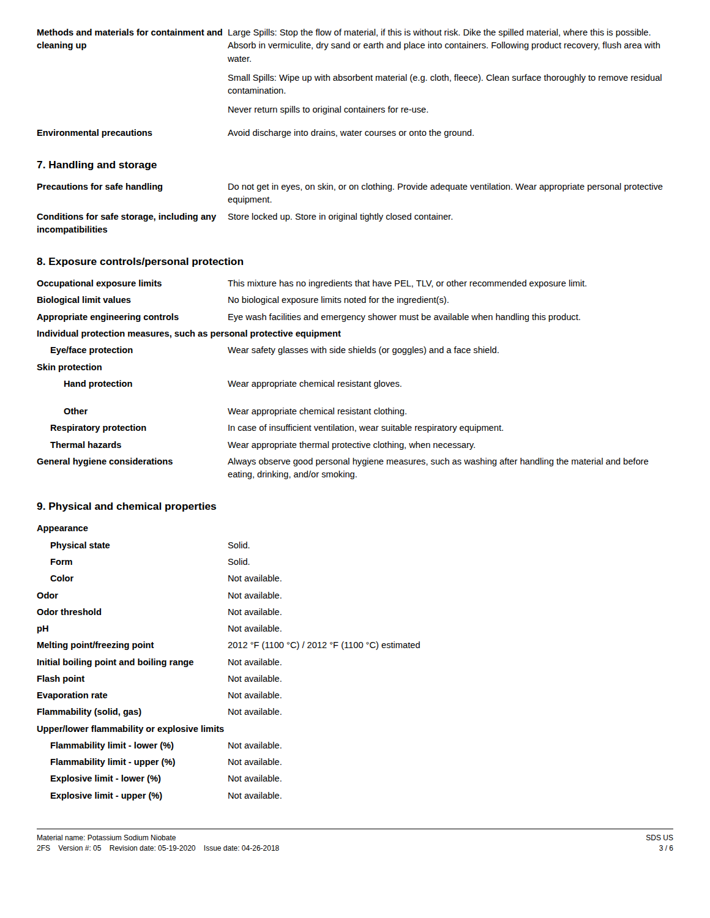| Methods and materials for containment and cleaning up | Large Spills: Stop the flow of material, if this is without risk. Dike the spilled material, where this is possible. Absorb in vermiculite, dry sand or earth and place into containers. Following product recovery, flush area with water. Small Spills: Wipe up with absorbent material (e.g. cloth, fleece). Clean surface thoroughly to remove residual contamination. Never return spills to original containers for re-use. |
| Environmental precautions | Avoid discharge into drains, water courses or onto the ground. |
7. Handling and storage
| Precautions for safe handling | Do not get in eyes, on skin, or on clothing. Provide adequate ventilation. Wear appropriate personal protective equipment. |
| Conditions for safe storage, including any incompatibilities | Store locked up. Store in original tightly closed container. |
8. Exposure controls/personal protection
| Occupational exposure limits | This mixture has no ingredients that have PEL, TLV, or other recommended exposure limit. |
| Biological limit values | No biological exposure limits noted for the ingredient(s). |
| Appropriate engineering controls | Eye wash facilities and emergency shower must be available when handling this product. |
| Individual protection measures, such as personal protective equipment |
| Eye/face protection | Wear safety glasses with side shields (or goggles) and a face shield. |
| Skin protection |
| Hand protection | Wear appropriate chemical resistant gloves. |
| Other | Wear appropriate chemical resistant clothing. |
| Respiratory protection | In case of insufficient ventilation, wear suitable respiratory equipment. |
| Thermal hazards | Wear appropriate thermal protective clothing, when necessary. |
| General hygiene considerations | Always observe good personal hygiene measures, such as washing after handling the material and before eating, drinking, and/or smoking. |
9. Physical and chemical properties
| Appearance |
| Physical state | Solid. |
| Form | Solid. |
| Color | Not available. |
| Odor | Not available. |
| Odor threshold | Not available. |
| pH | Not available. |
| Melting point/freezing point | 2012 °F (1100 °C) / 2012 °F (1100 °C) estimated |
| Initial boiling point and boiling range | Not available. |
| Flash point | Not available. |
| Evaporation rate | Not available. |
| Flammability (solid, gas) | Not available. |
| Upper/lower flammability or explosive limits |
| Flammability limit - lower (%) | Not available. |
| Flammability limit - upper (%) | Not available. |
| Explosive limit - lower (%) | Not available. |
| Explosive limit - upper (%) | Not available. |
Material name: Potassium Sodium Niobate
2FS Version #: 05 Revision date: 05-19-2020 Issue date: 04-26-2018
SDS US
3 / 6